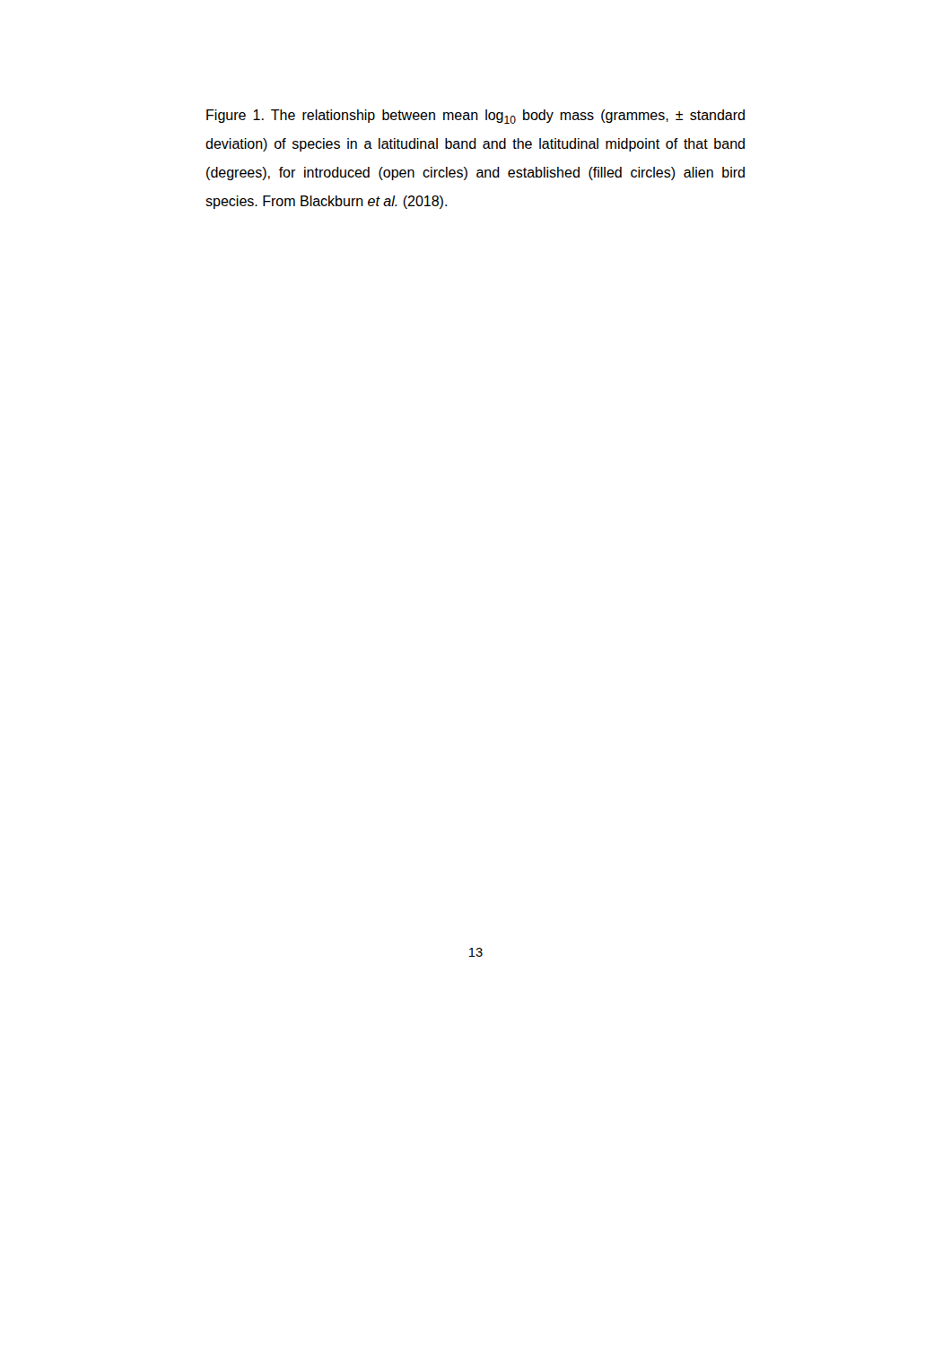Figure 1. The relationship between mean log10 body mass (grammes, ± standard deviation) of species in a latitudinal band and the latitudinal midpoint of that band (degrees), for introduced (open circles) and established (filled circles) alien bird species. From Blackburn et al. (2018).
13